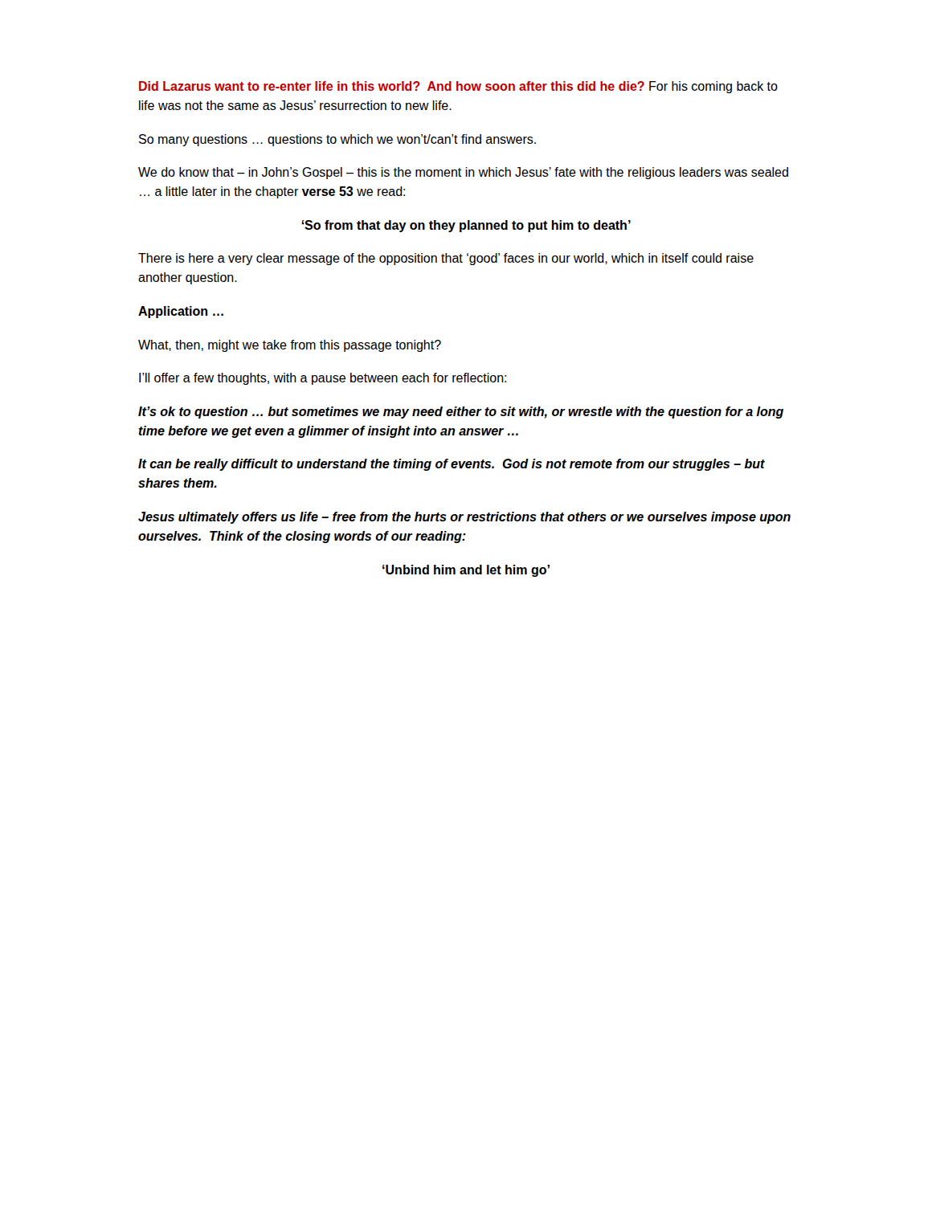Did Lazarus want to re-enter life in this world? And how soon after this did he die? For his coming back to life was not the same as Jesus’ resurrection to new life.
So many questions … questions to which we won’t/can’t find answers.
We do know that – in John’s Gospel – this is the moment in which Jesus’ fate with the religious leaders was sealed … a little later in the chapter verse 53 we read:
‘So from that day on they planned to put him to death’
There is here a very clear message of the opposition that ‘good’ faces in our world, which in itself could raise another question.
Application …
What, then, might we take from this passage tonight?
I’ll offer a few thoughts, with a pause between each for reflection:
It’s ok to question … but sometimes we may need either to sit with, or wrestle with the question for a long time before we get even a glimmer of insight into an answer …
It can be really difficult to understand the timing of events. God is not remote from our struggles – but shares them.
Jesus ultimately offers us life – free from the hurts or restrictions that others or we ourselves impose upon ourselves. Think of the closing words of our reading:
‘Unbind him and let him go’